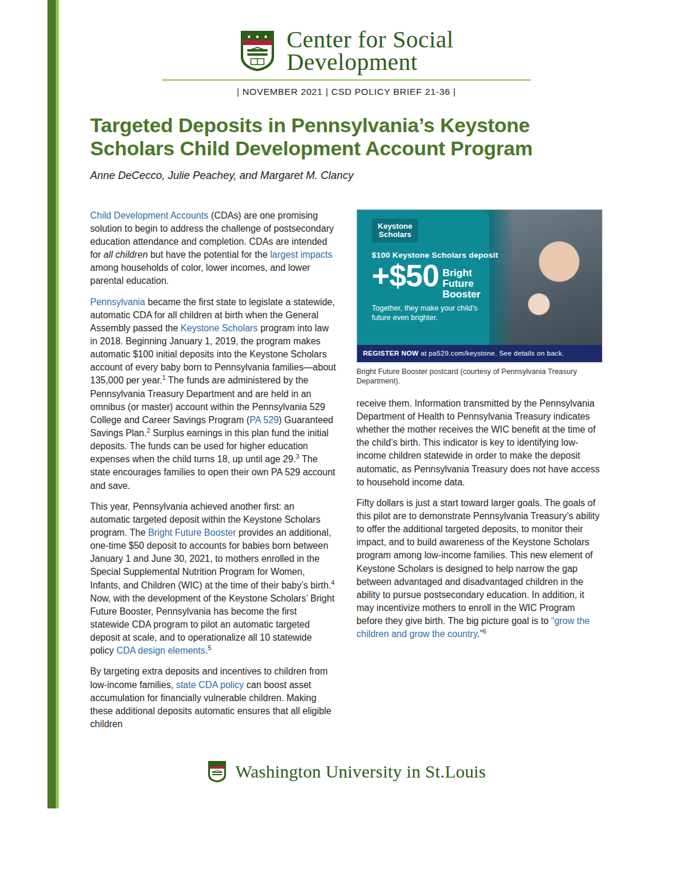Center for Social Development
| NOVEMBER 2021 | CSD POLICY BRIEF 21-36 |
Targeted Deposits in Pennsylvania’s Keystone Scholars Child Development Account Program
Anne DeCecco, Julie Peachey, and Margaret M. Clancy
Child Development Accounts (CDAs) are one promising solution to begin to address the challenge of postsecondary education attendance and completion. CDAs are intended for all children but have the potential for the largest impacts among households of color, lower incomes, and lower parental education.
Pennsylvania became the first state to legislate a statewide, automatic CDA for all children at birth when the General Assembly passed the Keystone Scholars program into law in 2018. Beginning January 1, 2019, the program makes automatic $100 initial deposits into the Keystone Scholars account of every baby born to Pennsylvania families—about 135,000 per year.1 The funds are administered by the Pennsylvania Treasury Department and are held in an omnibus (or master) account within the Pennsylvania 529 College and Career Savings Program (PA 529) Guaranteed Savings Plan.2 Surplus earnings in this plan fund the initial deposits. The funds can be used for higher education expenses when the child turns 18, up until age 29.3 The state encourages families to open their own PA 529 account and save.
This year, Pennsylvania achieved another first: an automatic targeted deposit within the Keystone Scholars program. The Bright Future Booster provides an additional, one-time $50 deposit to accounts for babies born between January 1 and June 30, 2021, to mothers enrolled in the Special Supplemental Nutrition Program for Women, Infants, and Children (WIC) at the time of their baby’s birth.4 Now, with the development of the Keystone Scholars’ Bright Future Booster, Pennsylvania has become the first statewide CDA program to pilot an automatic targeted deposit at scale, and to operationalize all 10 statewide policy CDA design elements.5
By targeting extra deposits and incentives to children from low-income families, state CDA policy can boost asset accumulation for financially vulnerable children. Making these additional deposits automatic ensures that all eligible children
Keystone Scholars
$100 Keystone Scholars deposit
+$50 Bright
Future
Booster
Together, they make your child’s future even brighter.
REGISTER NOW at pa529.com/keystone. See details on back.
Bright Future Booster postcard (courtesy of Pennsylvania Treasury Department).
receive them. Information transmitted by the Pennsylvania Department of Health to Pennsylvania Treasury indicates whether the mother receives the WIC benefit at the time of the child’s birth. This indicator is key to identifying low-income children statewide in order to make the deposit automatic, as Pennsylvania Treasury does not have access to household income data.
Fifty dollars is just a start toward larger goals. The goals of this pilot are to demonstrate Pennsylvania Treasury’s ability to offer the additional targeted deposits, to monitor their impact, and to build awareness of the Keystone Scholars program among low-income families. This new element of Keystone Scholars is designed to help narrow the gap between advantaged and disadvantaged children in the ability to pursue postsecondary education. In addition, it may incentivize mothers to enroll in the WIC Program before they give birth. The big picture goal is to “grow the children and grow the country.”6
Washington University in St.Louis